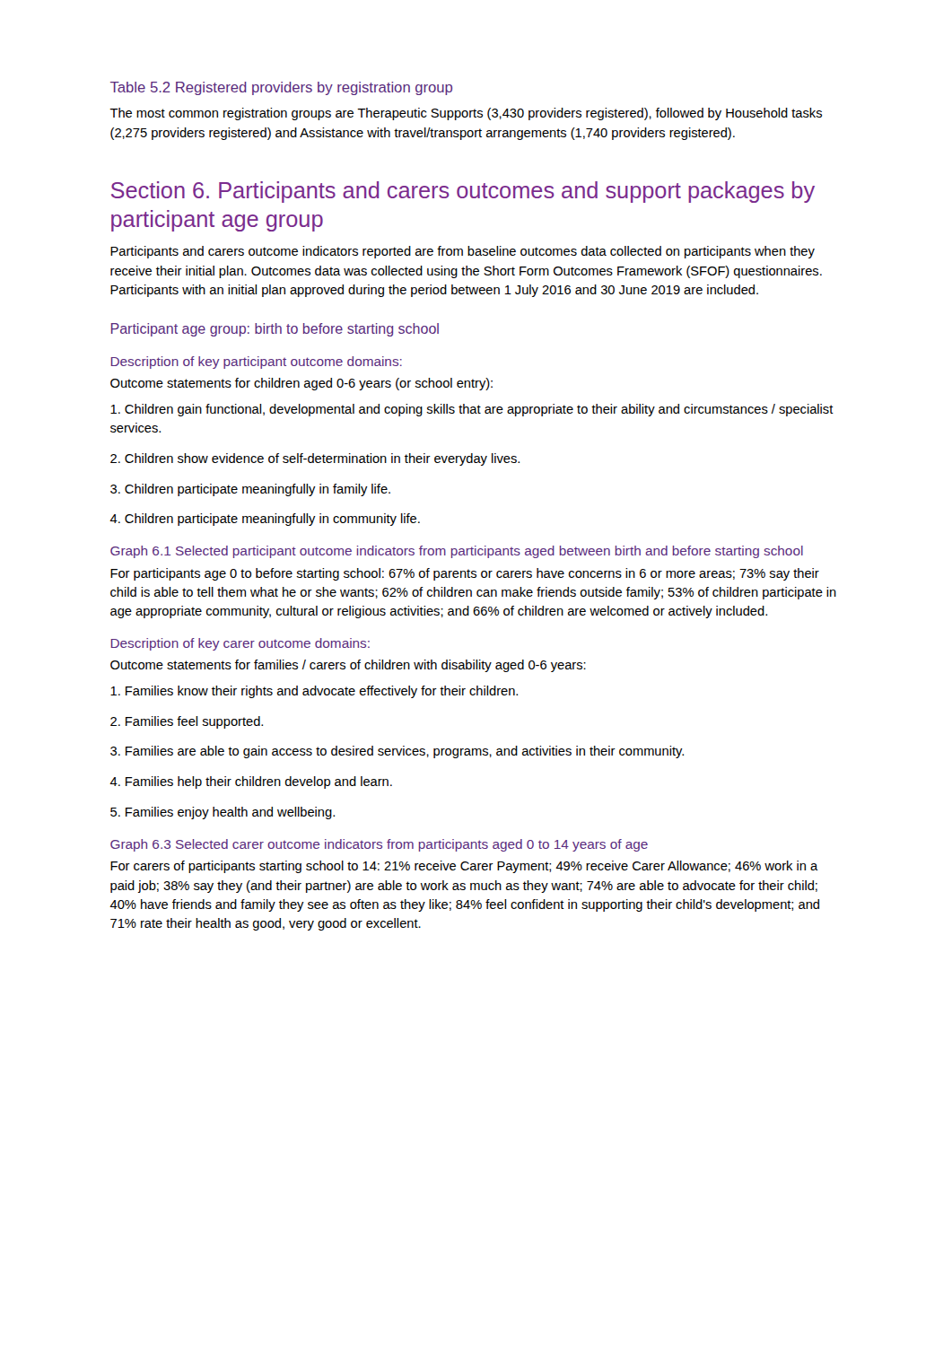Table 5.2 Registered providers by registration group
The most common registration groups are Therapeutic Supports (3,430 providers registered), followed by Household tasks (2,275 providers registered) and Assistance with travel/transport arrangements (1,740 providers registered).
Section 6. Participants and carers outcomes and support packages by participant age group
Participants and carers outcome indicators reported are from baseline outcomes data collected on participants when they receive their initial plan. Outcomes data was collected using the Short Form Outcomes Framework (SFOF) questionnaires. Participants with an initial plan approved during the period between 1 July 2016 and 30 June 2019 are included.
Participant age group: birth to before starting school
Description of key participant outcome domains:
Outcome statements for children aged 0-6 years (or school entry):
1. Children gain functional, developmental and coping skills that are appropriate to their ability and circumstances / specialist services.
2. Children show evidence of self-determination in their everyday lives.
3. Children participate meaningfully in family life.
4. Children participate meaningfully in community life.
Graph 6.1 Selected participant outcome indicators from participants aged between birth and before starting school
For participants age 0 to before starting school: 67% of parents or carers have concerns in 6 or more areas; 73% say their child is able to tell them what he or she wants; 62% of children can make friends outside family; 53% of children participate in age appropriate community, cultural or religious activities; and 66% of children are welcomed or actively included.
Description of key carer outcome domains:
Outcome statements for families / carers of children with disability aged 0-6 years:
1. Families know their rights and advocate effectively for their children.
2. Families feel supported.
3. Families are able to gain access to desired services, programs, and activities in their community.
4. Families help their children develop and learn.
5. Families enjoy health and wellbeing.
Graph 6.3 Selected carer outcome indicators from participants aged 0 to 14 years of age
For carers of participants starting school to 14: 21% receive Carer Payment; 49% receive Carer Allowance; 46% work in a paid job; 38% say they (and their partner) are able to work as much as they want; 74% are able to advocate for their child; 40% have friends and family they see as often as they like; 84% feel confident in supporting their child's development; and 71% rate their health as good, very good or excellent.